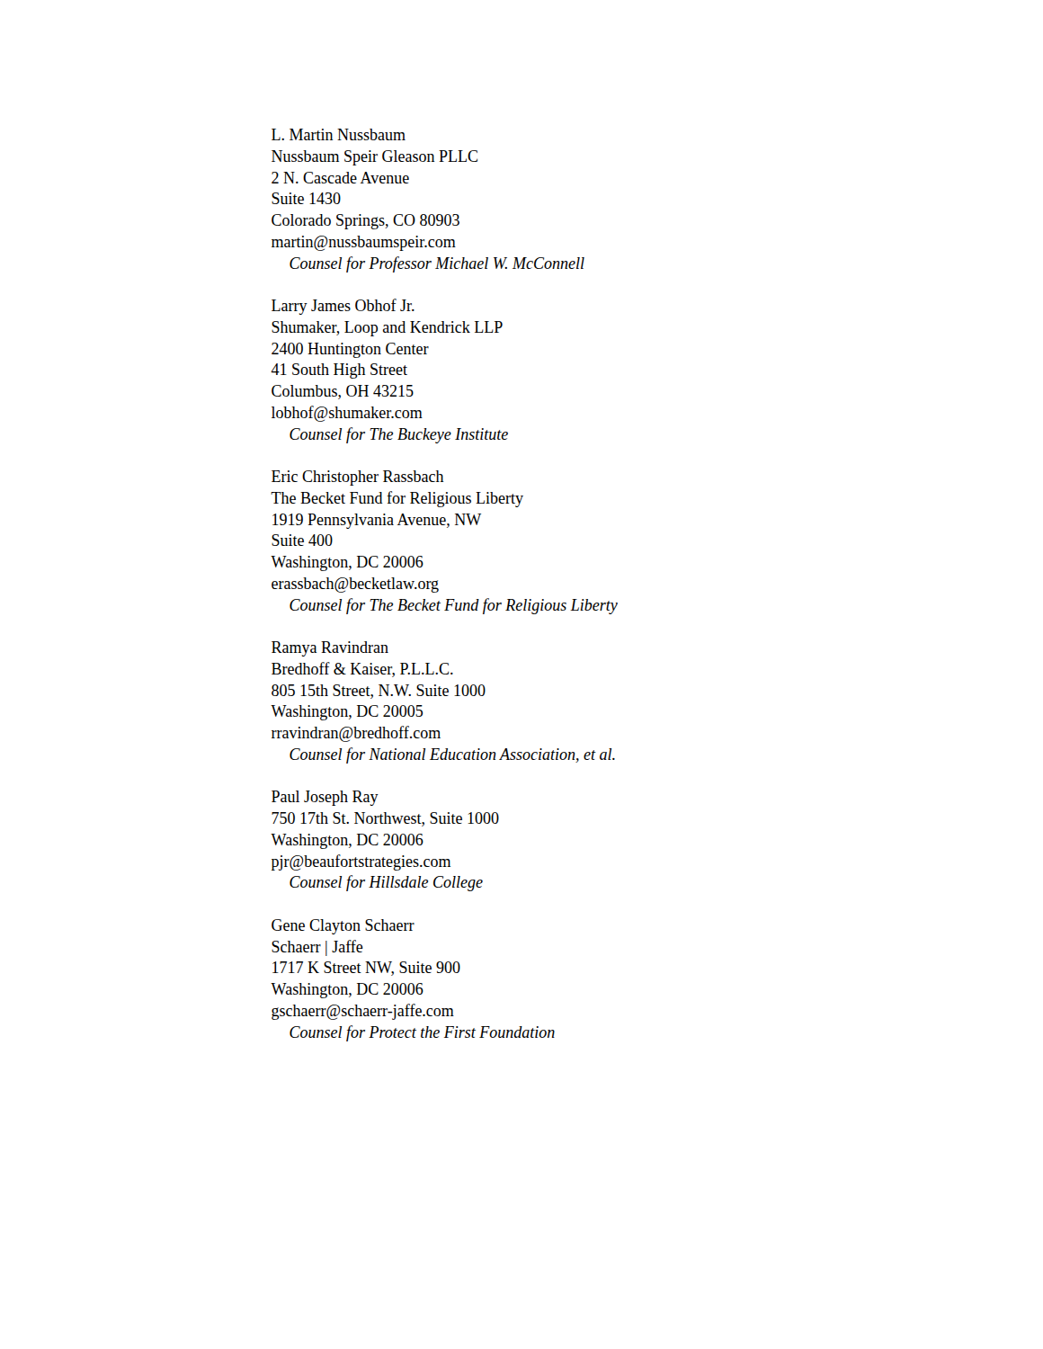L. Martin Nussbaum
Nussbaum Speir Gleason PLLC
2 N. Cascade Avenue
Suite 1430
Colorado Springs, CO 80903
martin@nussbaumspeir.com
Counsel for Professor Michael W. McConnell
Larry James Obhof Jr.
Shumaker, Loop and Kendrick LLP
2400 Huntington Center
41 South High Street
Columbus, OH 43215
lobhof@shumaker.com
Counsel for The Buckeye Institute
Eric Christopher Rassbach
The Becket Fund for Religious Liberty
1919 Pennsylvania Avenue, NW
Suite 400
Washington, DC 20006
erassbach@becketlaw.org
Counsel for The Becket Fund for Religious Liberty
Ramya Ravindran
Bredhoff & Kaiser, P.L.L.C.
805 15th Street, N.W. Suite 1000
Washington, DC 20005
rravindran@bredhoff.com
Counsel for National Education Association, et al.
Paul Joseph Ray
750 17th St. Northwest, Suite 1000
Washington, DC 20006
pjr@beaufortstrategies.com
Counsel for Hillsdale College
Gene Clayton Schaerr
Schaerr | Jaffe
1717 K Street NW, Suite 900
Washington, DC 20006
gschaerr@schaerr-jaffe.com
Counsel for Protect the First Foundation